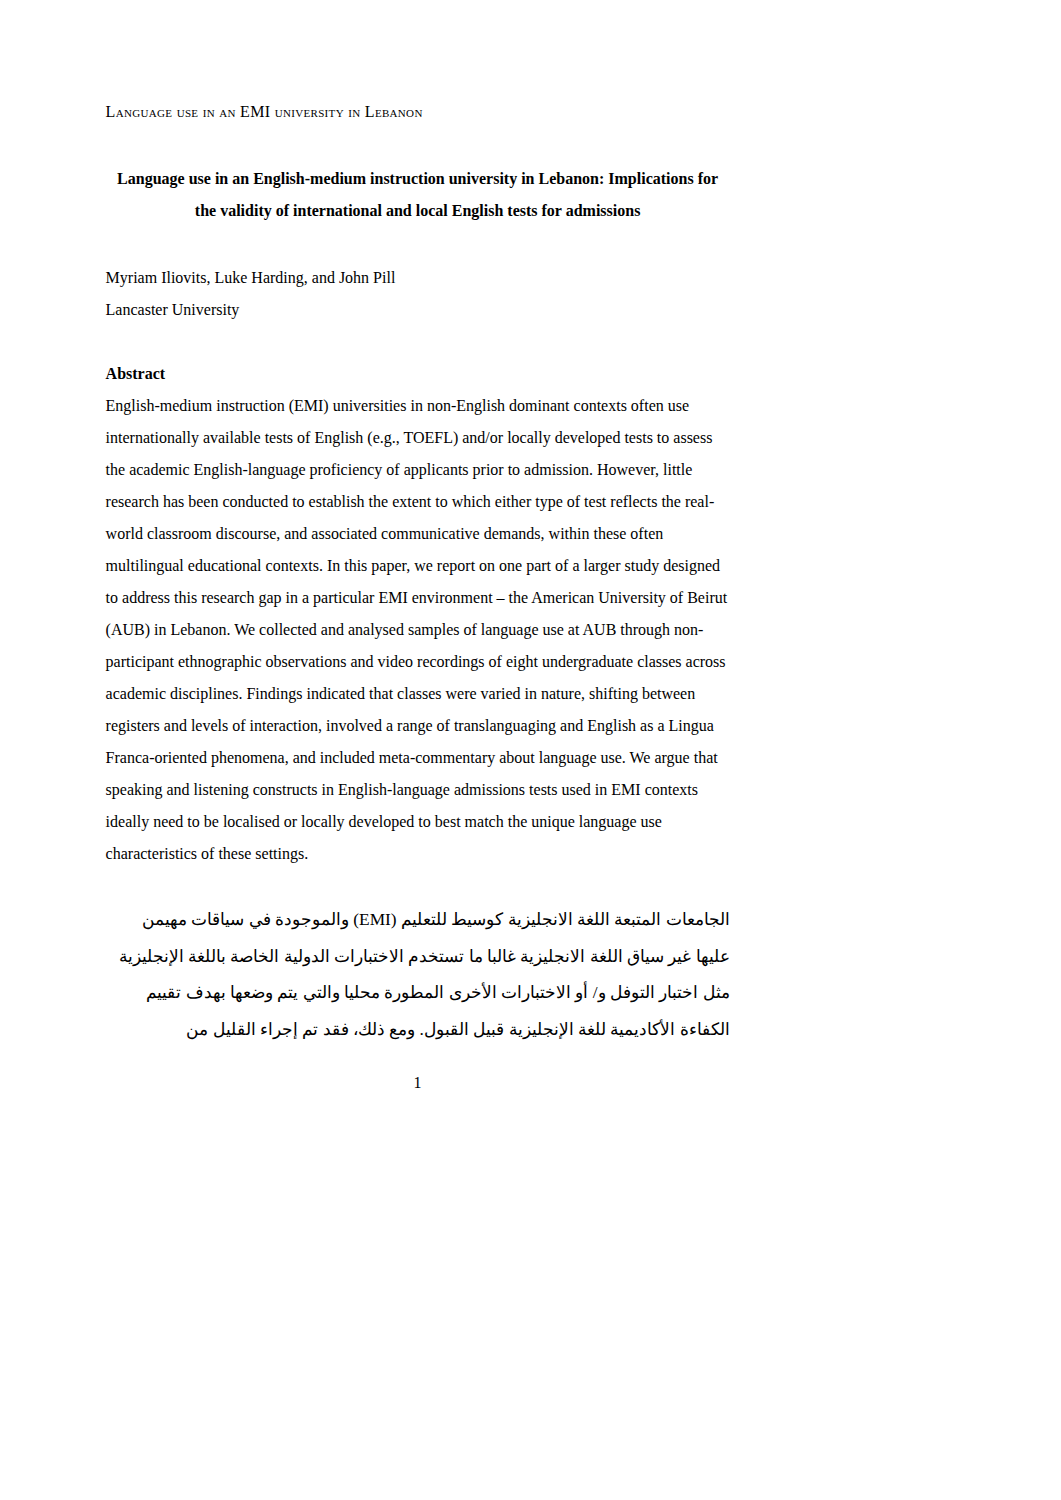Language use in an EMI university in Lebanon
Language use in an English-medium instruction university in Lebanon: Implications for the validity of international and local English tests for admissions
Myriam Iliovits, Luke Harding, and John Pill
Lancaster University
Abstract
English-medium instruction (EMI) universities in non-English dominant contexts often use internationally available tests of English (e.g., TOEFL) and/or locally developed tests to assess the academic English-language proficiency of applicants prior to admission. However, little research has been conducted to establish the extent to which either type of test reflects the real-world classroom discourse, and associated communicative demands, within these often multilingual educational contexts. In this paper, we report on one part of a larger study designed to address this research gap in a particular EMI environment – the American University of Beirut (AUB) in Lebanon. We collected and analysed samples of language use at AUB through non-participant ethnographic observations and video recordings of eight undergraduate classes across academic disciplines. Findings indicated that classes were varied in nature, shifting between registers and levels of interaction, involved a range of translanguaging and English as a Lingua Franca-oriented phenomena, and included meta-commentary about language use. We argue that speaking and listening constructs in English-language admissions tests used in EMI contexts ideally need to be localised or locally developed to best match the unique language use characteristics of these settings.
الجامعات المتبعة اللغة الانجليزية كوسيط للتعليم (EMI) والموجودة في سياقات مهيمن عليها غير سياق اللغة الانجليزية غالبا ما تستخدم الاختبارات الدولية الخاصة باللغة الإنجليزية مثل اختبار التوفل و/ أو الاختبارات الأخرى المطورة محليا والتي يتم وضعها بهدف تقييم الكفاءة الأكاديمية للغة الإنجليزية قبيل القبول. ومع ذلك، فقد تم إجراء القليل من
1